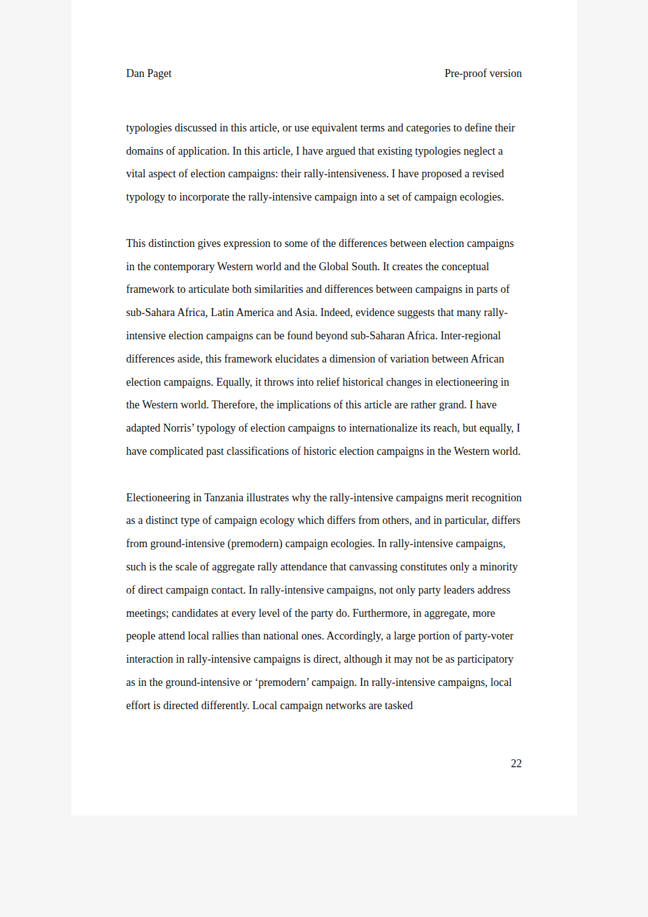Dan Paget Pre-proof version
typologies discussed in this article, or use equivalent terms and categories to define their domains of application. In this article, I have argued that existing typologies neglect a vital aspect of election campaigns: their rally-intensiveness. I have proposed a revised typology to incorporate the rally-intensive campaign into a set of campaign ecologies.
This distinction gives expression to some of the differences between election campaigns in the contemporary Western world and the Global South. It creates the conceptual framework to articulate both similarities and differences between campaigns in parts of sub-Sahara Africa, Latin America and Asia. Indeed, evidence suggests that many rally-intensive election campaigns can be found beyond sub-Saharan Africa. Inter-regional differences aside, this framework elucidates a dimension of variation between African election campaigns. Equally, it throws into relief historical changes in electioneering in the Western world. Therefore, the implications of this article are rather grand. I have adapted Norris’ typology of election campaigns to internationalize its reach, but equally, I have complicated past classifications of historic election campaigns in the Western world.
Electioneering in Tanzania illustrates why the rally-intensive campaigns merit recognition as a distinct type of campaign ecology which differs from others, and in particular, differs from ground-intensive (premodern) campaign ecologies. In rally-intensive campaigns, such is the scale of aggregate rally attendance that canvassing constitutes only a minority of direct campaign contact. In rally-intensive campaigns, not only party leaders address meetings; candidates at every level of the party do. Furthermore, in aggregate, more people attend local rallies than national ones. Accordingly, a large portion of party-voter interaction in rally-intensive campaigns is direct, although it may not be as participatory as in the ground-intensive or ‘premodern’ campaign. In rally-intensive campaigns, local effort is directed differently. Local campaign networks are tasked
22